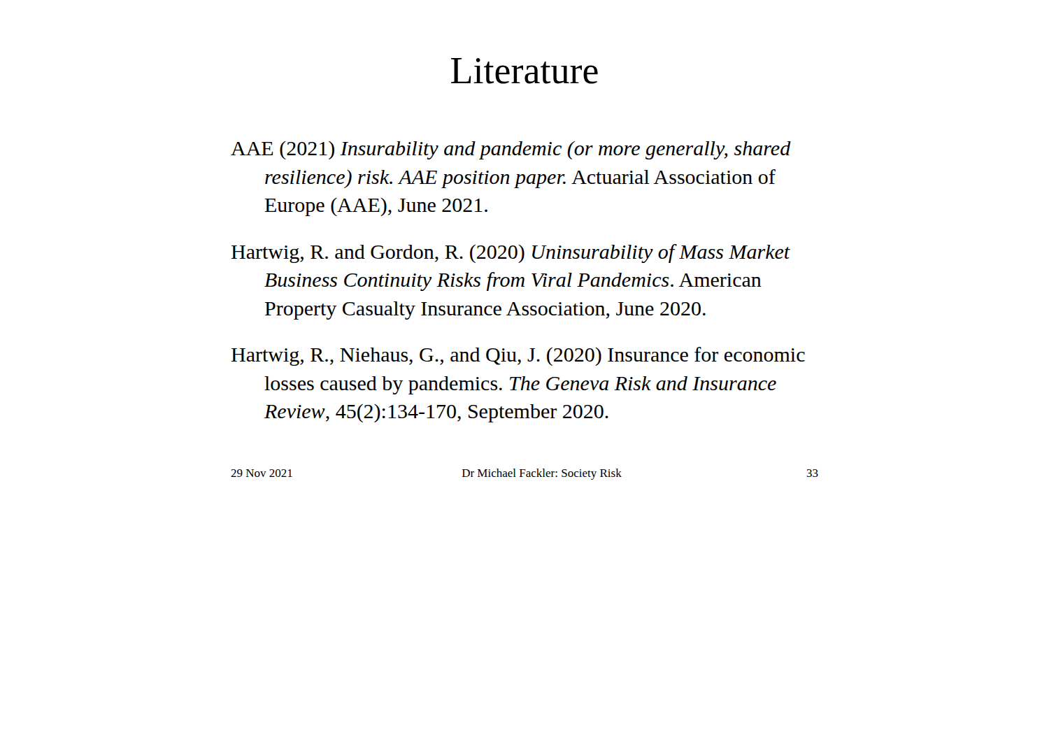Literature
AAE (2021) Insurability and pandemic (or more generally, shared resilience) risk. AAE position paper. Actuarial Association of Europe (AAE), June 2021.
Hartwig, R. and Gordon, R. (2020) Uninsurability of Mass Market Business Continuity Risks from Viral Pandemics. American Property Casualty Insurance Association, June 2020.
Hartwig, R., Niehaus, G., and Qiu, J. (2020) Insurance for economic losses caused by pandemics. The Geneva Risk and Insurance Review, 45(2):134-170, September 2020.
29 Nov 2021 Dr Michael Fackler: Society Risk 33